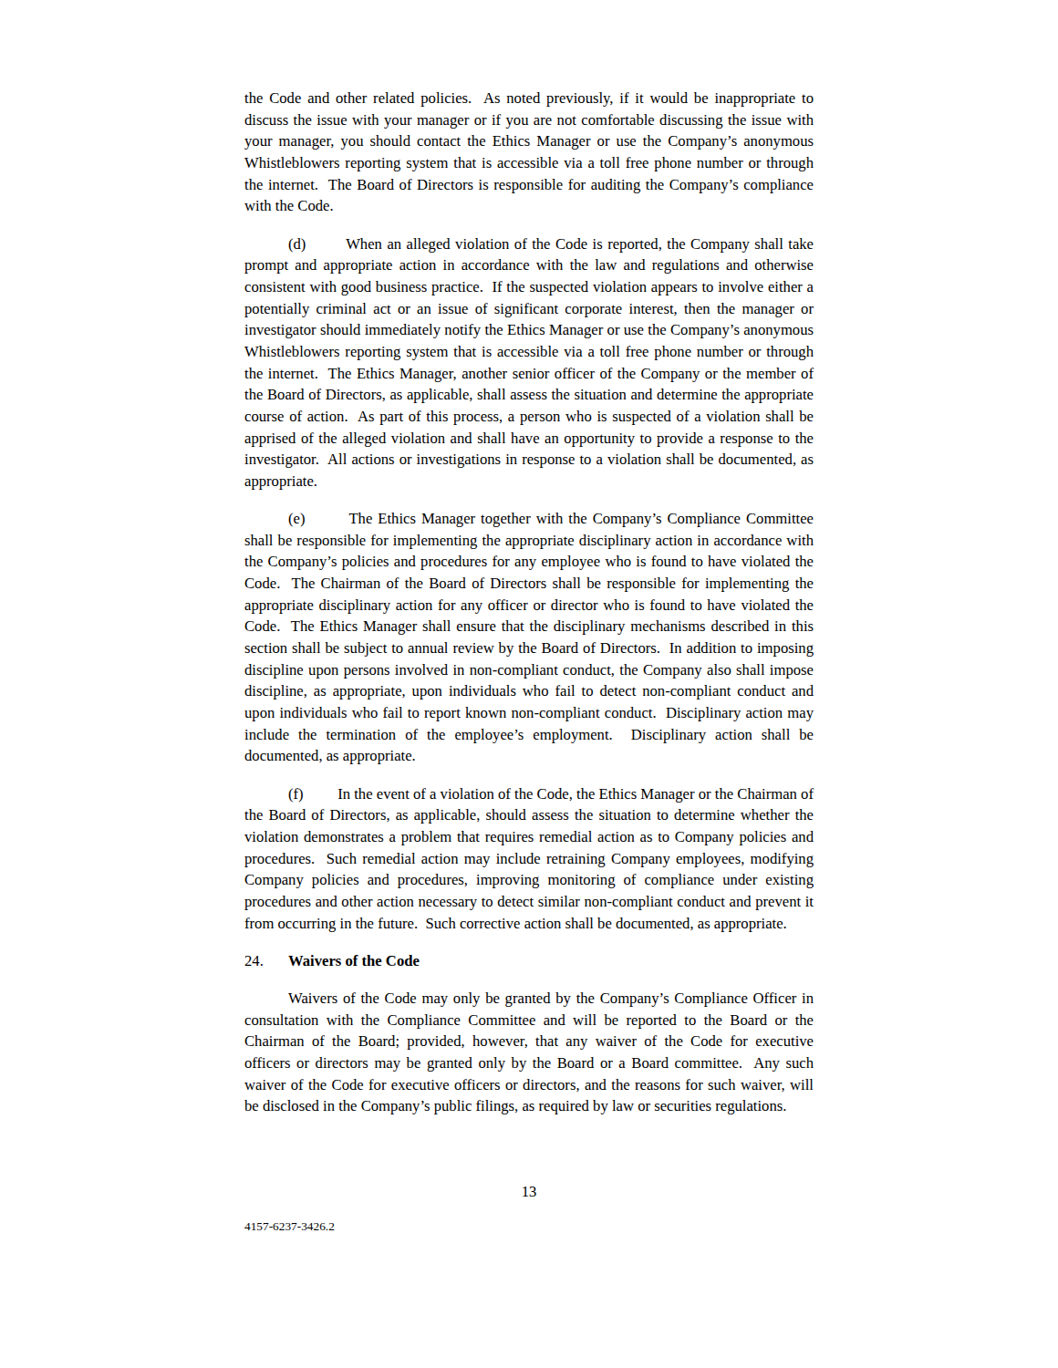the Code and other related policies. As noted previously, if it would be inappropriate to discuss the issue with your manager or if you are not comfortable discussing the issue with your manager, you should contact the Ethics Manager or use the Company’s anonymous Whistleblowers reporting system that is accessible via a toll free phone number or through the internet. The Board of Directors is responsible for auditing the Company’s compliance with the Code.
(d) When an alleged violation of the Code is reported, the Company shall take prompt and appropriate action in accordance with the law and regulations and otherwise consistent with good business practice. If the suspected violation appears to involve either a potentially criminal act or an issue of significant corporate interest, then the manager or investigator should immediately notify the Ethics Manager or use the Company’s anonymous Whistleblowers reporting system that is accessible via a toll free phone number or through the internet. The Ethics Manager, another senior officer of the Company or the member of the Board of Directors, as applicable, shall assess the situation and determine the appropriate course of action. As part of this process, a person who is suspected of a violation shall be apprised of the alleged violation and shall have an opportunity to provide a response to the investigator. All actions or investigations in response to a violation shall be documented, as appropriate.
(e) The Ethics Manager together with the Company’s Compliance Committee shall be responsible for implementing the appropriate disciplinary action in accordance with the Company’s policies and procedures for any employee who is found to have violated the Code. The Chairman of the Board of Directors shall be responsible for implementing the appropriate disciplinary action for any officer or director who is found to have violated the Code. The Ethics Manager shall ensure that the disciplinary mechanisms described in this section shall be subject to annual review by the Board of Directors. In addition to imposing discipline upon persons involved in non-compliant conduct, the Company also shall impose discipline, as appropriate, upon individuals who fail to detect non-compliant conduct and upon individuals who fail to report known non-compliant conduct. Disciplinary action may include the termination of the employee’s employment. Disciplinary action shall be documented, as appropriate.
(f) In the event of a violation of the Code, the Ethics Manager or the Chairman of the Board of Directors, as applicable, should assess the situation to determine whether the violation demonstrates a problem that requires remedial action as to Company policies and procedures. Such remedial action may include retraining Company employees, modifying Company policies and procedures, improving monitoring of compliance under existing procedures and other action necessary to detect similar non-compliant conduct and prevent it from occurring in the future. Such corrective action shall be documented, as appropriate.
24. Waivers of the Code
Waivers of the Code may only be granted by the Company’s Compliance Officer in consultation with the Compliance Committee and will be reported to the Board or the Chairman of the Board; provided, however, that any waiver of the Code for executive officers or directors may be granted only by the Board or a Board committee. Any such waiver of the Code for executive officers or directors, and the reasons for such waiver, will be disclosed in the Company’s public filings, as required by law or securities regulations.
13
4157-6237-3426.2